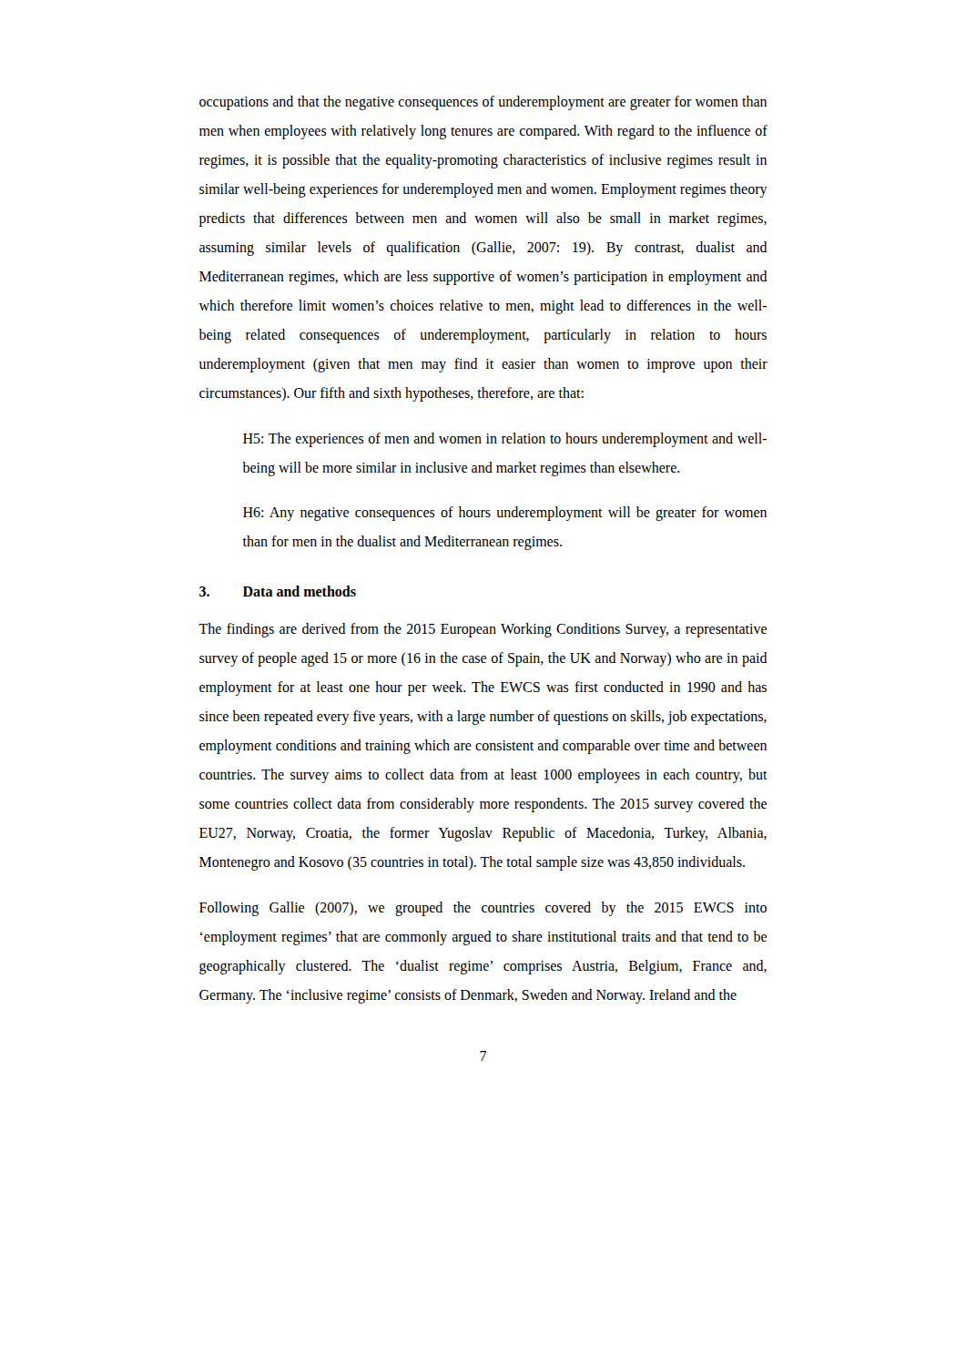occupations and that the negative consequences of underemployment are greater for women than men when employees with relatively long tenures are compared. With regard to the influence of regimes, it is possible that the equality-promoting characteristics of inclusive regimes result in similar well-being experiences for underemployed men and women. Employment regimes theory predicts that differences between men and women will also be small in market regimes, assuming similar levels of qualification (Gallie, 2007: 19). By contrast, dualist and Mediterranean regimes, which are less supportive of women’s participation in employment and which therefore limit women’s choices relative to men, might lead to differences in the well-being related consequences of underemployment, particularly in relation to hours underemployment (given that men may find it easier than women to improve upon their circumstances). Our fifth and sixth hypotheses, therefore, are that:
H5: The experiences of men and women in relation to hours underemployment and well-being will be more similar in inclusive and market regimes than elsewhere.
H6: Any negative consequences of hours underemployment will be greater for women than for men in the dualist and Mediterranean regimes.
3. Data and methods
The findings are derived from the 2015 European Working Conditions Survey, a representative survey of people aged 15 or more (16 in the case of Spain, the UK and Norway) who are in paid employment for at least one hour per week. The EWCS was first conducted in 1990 and has since been repeated every five years, with a large number of questions on skills, job expectations, employment conditions and training which are consistent and comparable over time and between countries. The survey aims to collect data from at least 1000 employees in each country, but some countries collect data from considerably more respondents. The 2015 survey covered the EU27, Norway, Croatia, the former Yugoslav Republic of Macedonia, Turkey, Albania, Montenegro and Kosovo (35 countries in total). The total sample size was 43,850 individuals.
Following Gallie (2007), we grouped the countries covered by the 2015 EWCS into ‘employment regimes’ that are commonly argued to share institutional traits and that tend to be geographically clustered. The ‘dualist regime’ comprises Austria, Belgium, France and, Germany. The ‘inclusive regime’ consists of Denmark, Sweden and Norway. Ireland and the
7